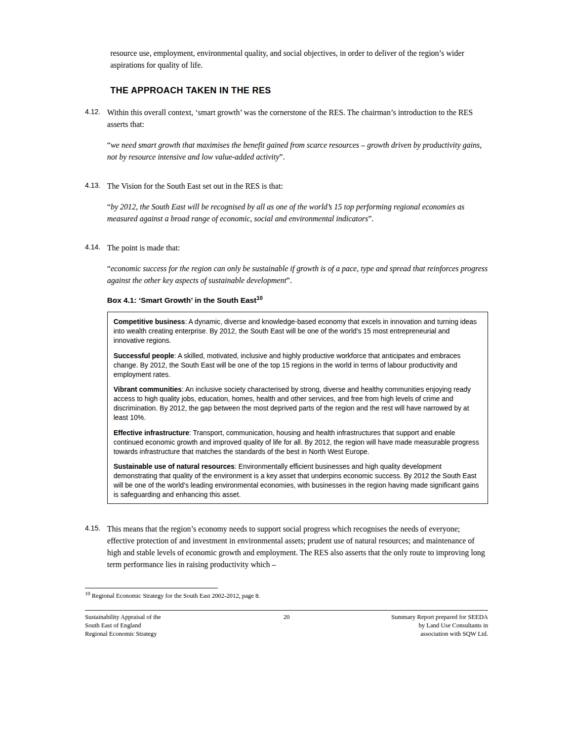resource use, employment, environmental quality, and social objectives, in order to deliver of the region’s wider aspirations for quality of life.
THE APPROACH TAKEN IN THE RES
4.12.
Within this overall context, ‘smart growth’ was the cornerstone of the RES. The chairman’s introduction to the RES asserts that:
“we need smart growth that maximises the benefit gained from scarce resources – growth driven by productivity gains, not by resource intensive and low value-added activity”.
4.13.
The Vision for the South East set out in the RES is that:
“by 2012, the South East will be recognised by all as one of the world’s 15 top performing regional economies as measured against a broad range of economic, social and environmental indicators”.
4.14.
The point is made that:
“economic success for the region can only be sustainable if growth is of a pace, type and spread that reinforces progress against the other key aspects of sustainable development”.
Box 4.1: ‘Smart Growth’ in the South East10
Competitive business: A dynamic, diverse and knowledge-based economy that excels in innovation and turning ideas into wealth creating enterprise. By 2012, the South East will be one of the world’s 15 most entrepreneurial and innovative regions.
Successful people: A skilled, motivated, inclusive and highly productive workforce that anticipates and embraces change. By 2012, the South East will be one of the top 15 regions in the world in terms of labour productivity and employment rates.
Vibrant communities: An inclusive society characterised by strong, diverse and healthy communities enjoying ready access to high quality jobs, education, homes, health and other services, and free from high levels of crime and discrimination. By 2012, the gap between the most deprived parts of the region and the rest will have narrowed by at least 10%.
Effective infrastructure: Transport, communication, housing and health infrastructures that support and enable continued economic growth and improved quality of life for all. By 2012, the region will have made measurable progress towards infrastructure that matches the standards of the best in North West Europe.
Sustainable use of natural resources: Environmentally efficient businesses and high quality development demonstrating that quality of the environment is a key asset that underpins economic success. By 2012 the South East will be one of the world’s leading environmental economies, with businesses in the region having made significant gains is safeguarding and enhancing this asset.
4.15.
This means that the region’s economy needs to support social progress which recognises the needs of everyone; effective protection of and investment in environmental assets; prudent use of natural resources; and maintenance of high and stable levels of economic growth and employment. The RES also asserts that the only route to improving long term performance lies in raising productivity which –
10 Regional Economic Strategy for the South East 2002-2012, page 8.
Sustainability Appraisal of the
South East of England
Regional Economic Strategy
20
Summary Report prepared for SEEDA
by Land Use Consultants in
association with SQW Ltd.